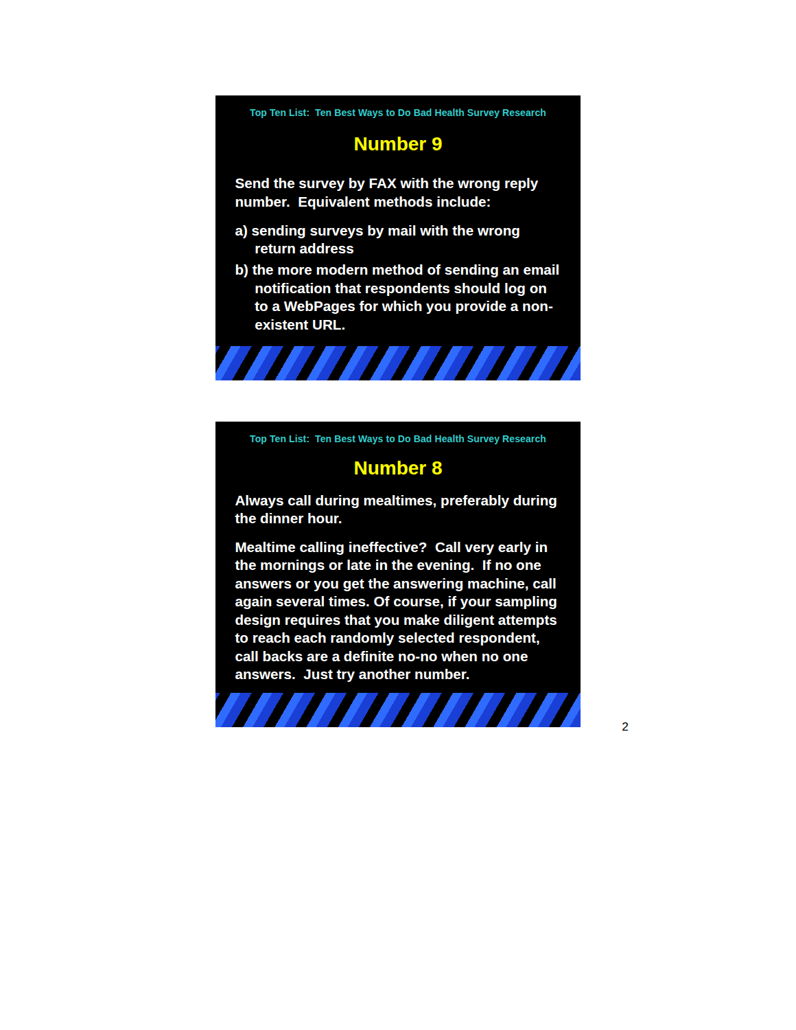Top Ten List: Ten Best Ways to Do Bad Health Survey Research
Number 9
Send the survey by FAX with the wrong reply number. Equivalent methods include:
a) sending surveys by mail with the wrong return address
b) the more modern method of sending an email notification that respondents should log on to a WebPages for which you provide a non-existent URL.
Top Ten List: Ten Best Ways to Do Bad Health Survey Research
Number 8
Always call during mealtimes, preferably during the dinner hour.
Mealtime calling ineffective? Call very early in the mornings or late in the evening. If no one answers or you get the answering machine, call again several times. Of course, if your sampling design requires that you make diligent attempts to reach each randomly selected respondent, call backs are a definite no-no when no one answers. Just try another number.
2